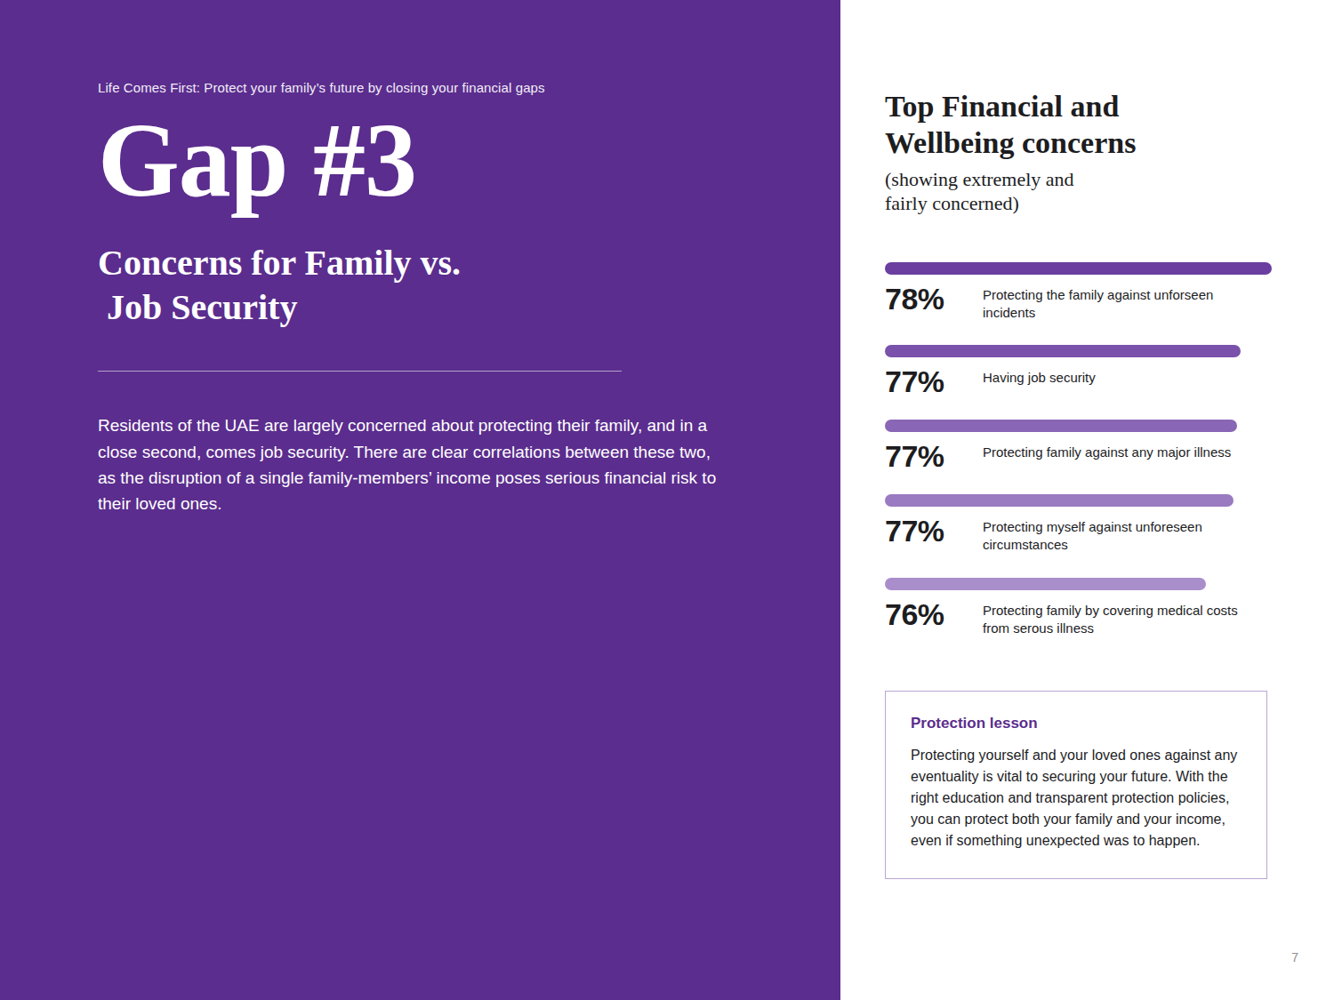Life Comes First: Protect your family’s future by closing your financial gaps
Gap #3
Concerns for Family vs.
Job Security
Residents of the UAE are largely concerned about protecting their family, and in a close second, comes job security. There are clear correlations between these two, as the disruption of a single family-members’ income poses serious financial risk to their loved ones.
Top Financial and
Wellbeing concerns
(showing extremely and
fairly concerned)
78%
Protecting the family against unforseen incidents
77%
Having job security
77%
Protecting family against any major illness
77%
Protecting myself against unforeseen circumstances
76%
Protecting family by covering medical costs from serous illness
Protection lesson
Protecting yourself and your loved ones against any eventuality is vital to securing your future. With the right education and transparent protection policies, you can protect both your family and your income, even if something unexpected was to happen.
7